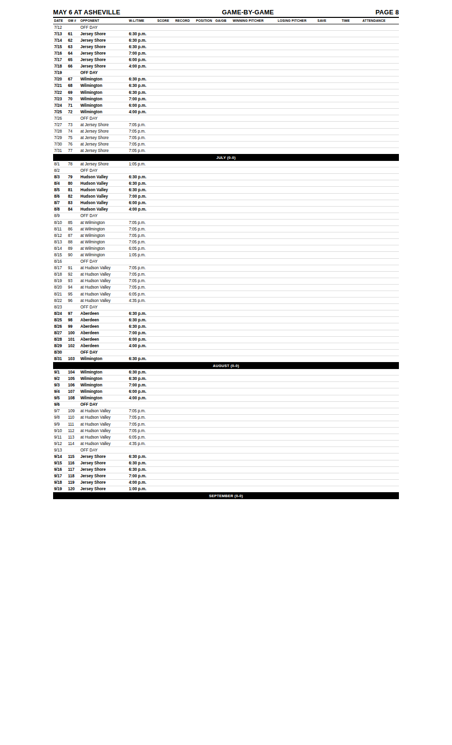May 6 at Asheville
Game-by-Game
Page 8
| DATE | GM # | OPPONENT | W-L/TIME | SCORE | RECORD | POSITION | GA/GB | WINNING PITCHER | LOSING PITCHER | SAVE | TIME | ATTENDANCE |
| --- | --- | --- | --- | --- | --- | --- | --- | --- | --- | --- | --- | --- |
| 7/12 | | OFF DAY | | | | | | | | | | |
| 7/13 | 61 | Jersey Shore | 6:30 p.m. | | | | | | | | | |
| 7/14 | 62 | Jersey Shore | 6:30 p.m. | | | | | | | | | |
| 7/15 | 63 | Jersey Shore | 6:30 p.m. | | | | | | | | | |
| 7/16 | 64 | Jersey Shore | 7:00 p.m. | | | | | | | | | |
| 7/17 | 65 | Jersey Shore | 6:00 p.m. | | | | | | | | | |
| 7/18 | 66 | Jersey Shore | 4:00 p.m. | | | | | | | | | |
| 7/19 | | OFF DAY | | | | | | | | | | |
| 7/20 | 67 | Wilmington | 6:30 p.m. | | | | | | | | | |
| 7/21 | 68 | Wilmington | 6:30 p.m. | | | | | | | | | |
| 7/22 | 69 | Wilmington | 6:30 p.m. | | | | | | | | | |
| 7/23 | 70 | Wilmington | 7:00 p.m. | | | | | | | | | |
| 7/24 | 71 | Wilmington | 6:00 p.m. | | | | | | | | | |
| 7/25 | 72 | Wilmington | 4:00 p.m. | | | | | | | | | |
| 7/26 | | OFF DAY | | | | | | | | | | |
| 7/27 | 73 | at Jersey Shore | 7:05 p.m. | | | | | | | | | |
| 7/28 | 74 | at Jersey Shore | 7:05 p.m. | | | | | | | | | |
| 7/29 | 75 | at Jersey Shore | 7:05 p.m. | | | | | | | | | |
| 7/30 | 76 | at Jersey Shore | 7:05 p.m. | | | | | | | | | |
| 7/31 | 77 | at Jersey Shore | 7:05 p.m. | | | | | | | | | |
| JULY (0-0) |
| 8/1 | 78 | at Jersey Shore | 1:05 p.m. | | | | | | | | | |
| 8/2 | | OFF DAY | | | | | | | | | | |
| 8/3 | 79 | Hudson Valley | 6:30 p.m. | | | | | | | | | |
| 8/4 | 80 | Hudson Valley | 6:30 p.m. | | | | | | | | | |
| 8/5 | 81 | Hudson Valley | 6:30 p.m. | | | | | | | | | |
| 8/6 | 82 | Hudson Valley | 7:00 p.m. | | | | | | | | | |
| 8/7 | 83 | Hudson Valley | 6:00 p.m. | | | | | | | | | |
| 8/8 | 84 | Hudson Valley | 4:00 p.m. | | | | | | | | | |
| 8/9 | | OFF DAY | | | | | | | | | | |
| 8/10 | 85 | at Wilmington | 7:05 p.m. | | | | | | | | | |
| 8/11 | 86 | at Wilmington | 7:05 p.m. | | | | | | | | | |
| 8/12 | 87 | at Wilmington | 7:05 p.m. | | | | | | | | | |
| 8/13 | 88 | at Wilmington | 7:05 p.m. | | | | | | | | | |
| 8/14 | 89 | at Wilmington | 6:05 p.m. | | | | | | | | | |
| 8/15 | 90 | at Wilmington | 1:05 p.m. | | | | | | | | | |
| 8/16 | | OFF DAY | | | | | | | | | | |
| 8/17 | 91 | at Hudson Valley | 7:05 p.m. | | | | | | | | | |
| 8/18 | 92 | at Hudson Valley | 7:05 p.m. | | | | | | | | | |
| 8/19 | 93 | at Hudson Valley | 7:05 p.m. | | | | | | | | | |
| 8/20 | 94 | at Hudson Valley | 7:05 p.m. | | | | | | | | | |
| 8/21 | 95 | at Hudson Valley | 6:05 p.m. | | | | | | | | | |
| 8/22 | 96 | at Hudson Valley | 4:35 p.m. | | | | | | | | | |
| 8/23 | | OFF DAY | | | | | | | | | | |
| 8/24 | 97 | Aberdeen | 6:30 p.m. | | | | | | | | | |
| 8/25 | 98 | Aberdeen | 6:30 p.m. | | | | | | | | | |
| 8/26 | 99 | Aberdeen | 6:30 p.m. | | | | | | | | | |
| 8/27 | 100 | Aberdeen | 7:00 p.m. | | | | | | | | | |
| 8/28 | 101 | Aberdeen | 6:00 p.m. | | | | | | | | | |
| 8/29 | 102 | Aberdeen | 4:00 p.m. | | | | | | | | | |
| 8/30 | | OFF DAY | | | | | | | | | | |
| 8/31 | 103 | Wilmington | 6:30 p.m. | | | | | | | | | |
| AUGUST (0-0) |
| 9/1 | 104 | Wilmington | 6:30 p.m. | | | | | | | | | |
| 9/2 | 105 | Wilmington | 6:30 p.m. | | | | | | | | | |
| 9/3 | 106 | Wilmington | 7:00 p.m. | | | | | | | | | |
| 9/4 | 107 | Wilmington | 6:00 p.m. | | | | | | | | | |
| 9/5 | 108 | Wilmington | 4:00 p.m. | | | | | | | | | |
| 9/6 | | OFF DAY | | | | | | | | | | |
| 9/7 | 109 | at Hudson Valley | 7:05 p.m. | | | | | | | | | |
| 9/8 | 110 | at Hudson Valley | 7:05 p.m. | | | | | | | | | |
| 9/9 | 111 | at Hudson Valley | 7:05 p.m. | | | | | | | | | |
| 9/10 | 112 | at Hudson Valley | 7:05 p.m. | | | | | | | | | |
| 9/11 | 113 | at Hudson Valley | 6:05 p.m. | | | | | | | | | |
| 9/12 | 114 | at Hudson Valley | 4:35 p.m. | | | | | | | | | |
| 9/13 | | OFF DAY | | | | | | | | | | |
| 9/14 | 115 | Jersey Shore | 6:30 p.m. | | | | | | | | | |
| 9/15 | 116 | Jersey Shore | 6:30 p.m. | | | | | | | | | |
| 9/16 | 117 | Jersey Shore | 6:30 p.m. | | | | | | | | | |
| 9/17 | 118 | Jersey Shore | 7:00 p.m. | | | | | | | | | |
| 9/18 | 119 | Jersey Shore | 4:00 p.m. | | | | | | | | | |
| 9/19 | 120 | Jersey Shore | 1:00 p.m. | | | | | | | | | |
| SEPTEMBER (0-0) |